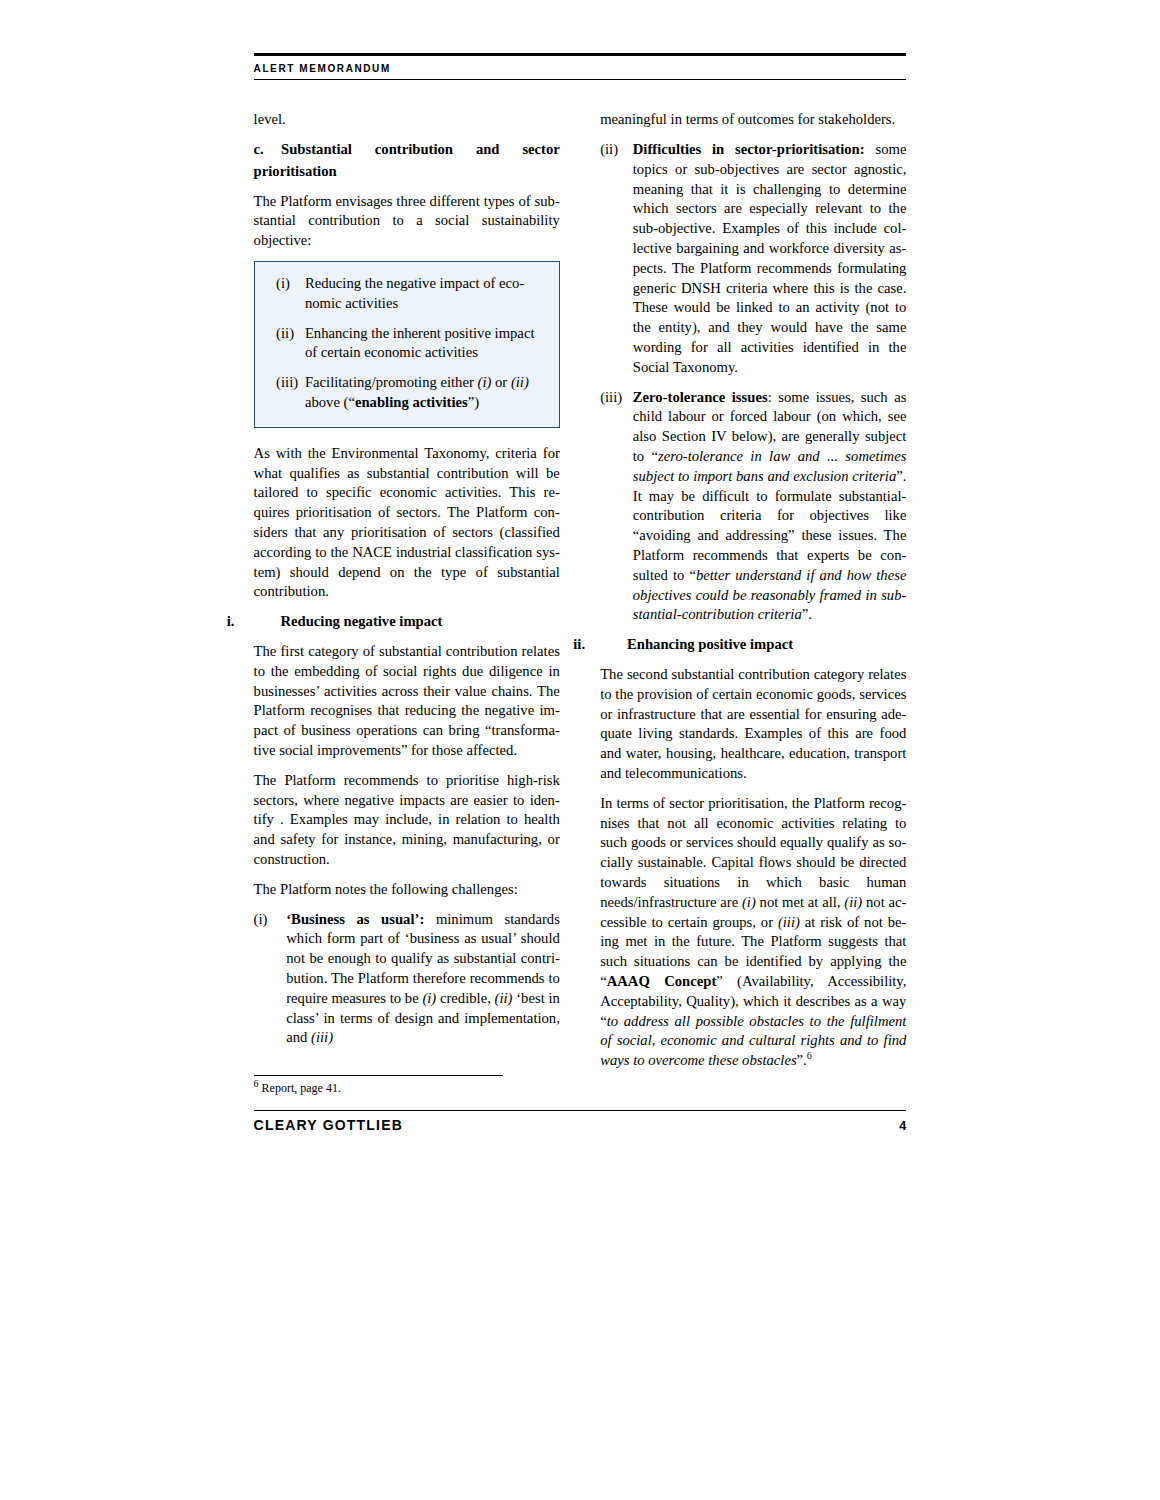ALERT MEMORANDUM
level.
c. Substantial contribution and sector
prioritisation
The Platform envisages three different types of substantial contribution to a social sustainability objective:
(i) Reducing the negative impact of economic activities
(ii) Enhancing the inherent positive impact of certain economic activities
(iii) Facilitating/promoting either (i) or (ii) above (“enabling activities”)
As with the Environmental Taxonomy, criteria for what qualifies as substantial contribution will be tailored to specific economic activities. This requires prioritisation of sectors. The Platform considers that any prioritisation of sectors (classified according to the NACE industrial classification system) should depend on the type of substantial contribution.
i. Reducing negative impact
The first category of substantial contribution relates to the embedding of social rights due diligence in businesses’ activities across their value chains. The Platform recognises that reducing the negative impact of business operations can bring “transformative social improvements” for those affected.
The Platform recommends to prioritise high-risk sectors, where negative impacts are easier to identify . Examples may include, in relation to health and safety for instance, mining, manufacturing, or construction.
The Platform notes the following challenges:
(i)‘Business as usual’: minimum standards which form part of ‘business as usual’ should not be enough to qualify as substantial contribution. The Platform therefore recommends to require measures to be (i) credible, (ii) ‘best in class’ in terms of design and implementation, and (iii)
meaningful in terms of outcomes for stakeholders.
(ii) Difficulties in sector-prioritisation: some topics or sub-objectives are sector agnostic, meaning that it is challenging to determine which sectors are especially relevant to the sub-objective. Examples of this include collective bargaining and workforce diversity aspects. The Platform recommends formulating generic DNSH criteria where this is the case. These would be linked to an activity (not to the entity), and they would have the same wording for all activities identified in the Social Taxonomy.
(iii) Zero-tolerance issues: some issues, such as child labour or forced labour (on which, see also Section IV below), are generally subject to “zero-tolerance in law and ... sometimes subject to import bans and exclusion criteria”. It may be difficult to formulate substantial-contribution criteria for objectives like “avoiding and addressing” these issues. The Platform recommends that experts be consulted to “better understand if and how these objectives could be reasonably framed in substantial-contribution criteria”.
ii. Enhancing positive impact
The second substantial contribution category relates to the provision of certain economic goods, services or infrastructure that are essential for ensuring adequate living standards. Examples of this are food and water, housing, healthcare, education, transport and telecommunications.
In terms of sector prioritisation, the Platform recognises that not all economic activities relating to such goods or services should equally qualify as socially sustainable. Capital flows should be directed towards situations in which basic human needs/infrastructure are (i) not met at all, (ii) not accessible to certain groups, or (iii) at risk of not being met in the future. The Platform suggests that such situations can be identified by applying the “AAAQ Concept” (Availability, Accessibility, Acceptability, Quality), which it describes as a way “to address all possible obstacles to the fulfilment of social, economic and cultural rights and to find ways to overcome these obstacles”.6
6 Report, page 41.
CLEARY GOTTLIEB
4